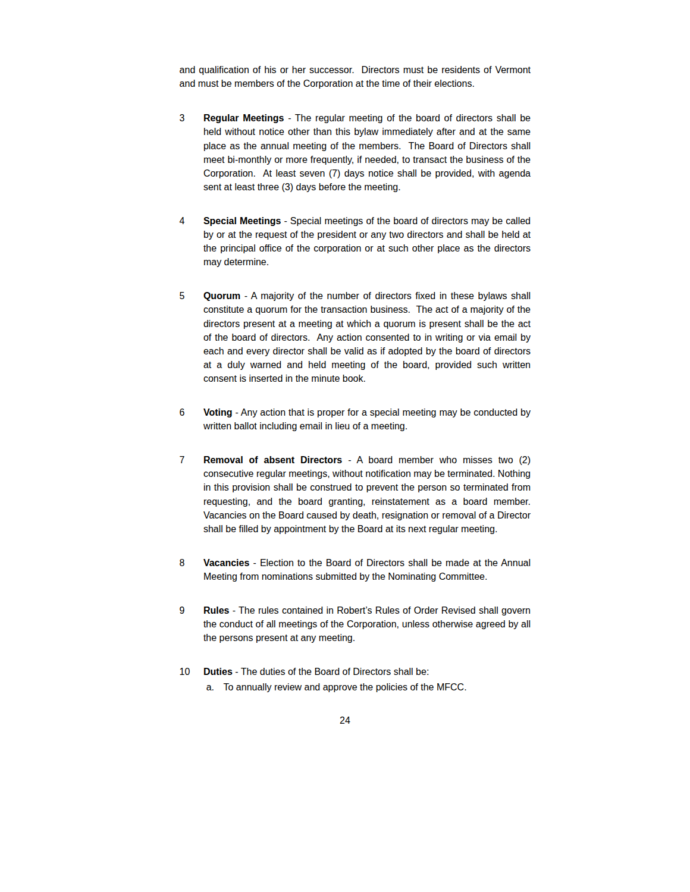and qualification of his or her successor. Directors must be residents of Vermont and must be members of the Corporation at the time of their elections.
3 Regular Meetings - The regular meeting of the board of directors shall be held without notice other than this bylaw immediately after and at the same place as the annual meeting of the members. The Board of Directors shall meet bi-monthly or more frequently, if needed, to transact the business of the Corporation. At least seven (7) days notice shall be provided, with agenda sent at least three (3) days before the meeting.
4 Special Meetings - Special meetings of the board of directors may be called by or at the request of the president or any two directors and shall be held at the principal office of the corporation or at such other place as the directors may determine.
5 Quorum - A majority of the number of directors fixed in these bylaws shall constitute a quorum for the transaction business. The act of a majority of the directors present at a meeting at which a quorum is present shall be the act of the board of directors. Any action consented to in writing or via email by each and every director shall be valid as if adopted by the board of directors at a duly warned and held meeting of the board, provided such written consent is inserted in the minute book.
6 Voting - Any action that is proper for a special meeting may be conducted by written ballot including email in lieu of a meeting.
7 Removal of absent Directors - A board member who misses two (2) consecutive regular meetings, without notification may be terminated. Nothing in this provision shall be construed to prevent the person so terminated from requesting, and the board granting, reinstatement as a board member. Vacancies on the Board caused by death, resignation or removal of a Director shall be filled by appointment by the Board at its next regular meeting.
8 Vacancies - Election to the Board of Directors shall be made at the Annual Meeting from nominations submitted by the Nominating Committee.
9 Rules - The rules contained in Robert’s Rules of Order Revised shall govern the conduct of all meetings of the Corporation, unless otherwise agreed by all the persons present at any meeting.
10 Duties - The duties of the Board of Directors shall be:
a. To annually review and approve the policies of the MFCC.
24